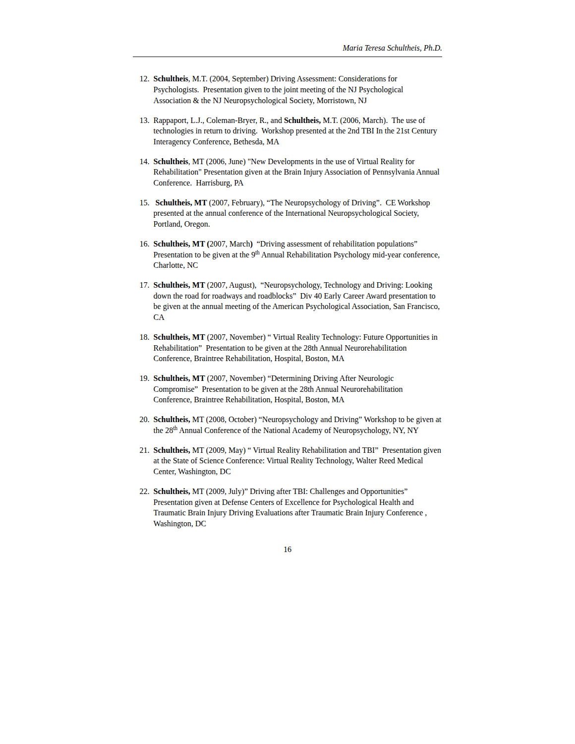Maria Teresa Schultheis, Ph.D.
12. Schultheis, M.T. (2004, September) Driving Assessment: Considerations for Psychologists. Presentation given to the joint meeting of the NJ Psychological Association & the NJ Neuropsychological Society, Morristown, NJ
13. Rappaport, L.J., Coleman-Bryer, R., and Schultheis, M.T. (2006, March). The use of technologies in return to driving. Workshop presented at the 2nd TBI In the 21st Century Interagency Conference, Bethesda, MA
14. Schultheis, MT (2006, June) "New Developments in the use of Virtual Reality for Rehabilitation" Presentation given at the Brain Injury Association of Pennsylvania Annual Conference. Harrisburg, PA
15. Schultheis, MT (2007, February), “The Neuropsychology of Driving”. CE Workshop presented at the annual conference of the International Neuropsychological Society, Portland, Oregon.
16. Schultheis, MT (2007, March) “Driving assessment of rehabilitation populations” Presentation to be given at the 9th Annual Rehabilitation Psychology mid-year conference, Charlotte, NC
17. Schultheis, MT (2007, August), “Neuropsychology, Technology and Driving: Looking down the road for roadways and roadblocks” Div 40 Early Career Award presentation to be given at the annual meeting of the American Psychological Association, San Francisco, CA
18. Schultheis, MT (2007, November) “ Virtual Reality Technology: Future Opportunities in Rehabilitation” Presentation to be given at the 28th Annual Neurorehabilitation Conference, Braintree Rehabilitation, Hospital, Boston, MA
19. Schultheis, MT (2007, November) “Determining Driving After Neurologic Compromise” Presentation to be given at the 28th Annual Neurorehabilitation Conference, Braintree Rehabilitation, Hospital, Boston, MA
20. Schultheis, MT (2008, October) “Neuropsychology and Driving” Workshop to be given at the 28th Annual Conference of the National Academy of Neuropsychology, NY, NY
21. Schultheis, MT (2009, May) “ Virtual Reality Rehabilitation and TBI” Presentation given at the State of Science Conference: Virtual Reality Technology, Walter Reed Medical Center, Washington, DC
22. Schultheis, MT (2009, July)” Driving after TBI: Challenges and Opportunities” Presentation given at Defense Centers of Excellence for Psychological Health and Traumatic Brain Injury Driving Evaluations after Traumatic Brain Injury Conference , Washington, DC
16